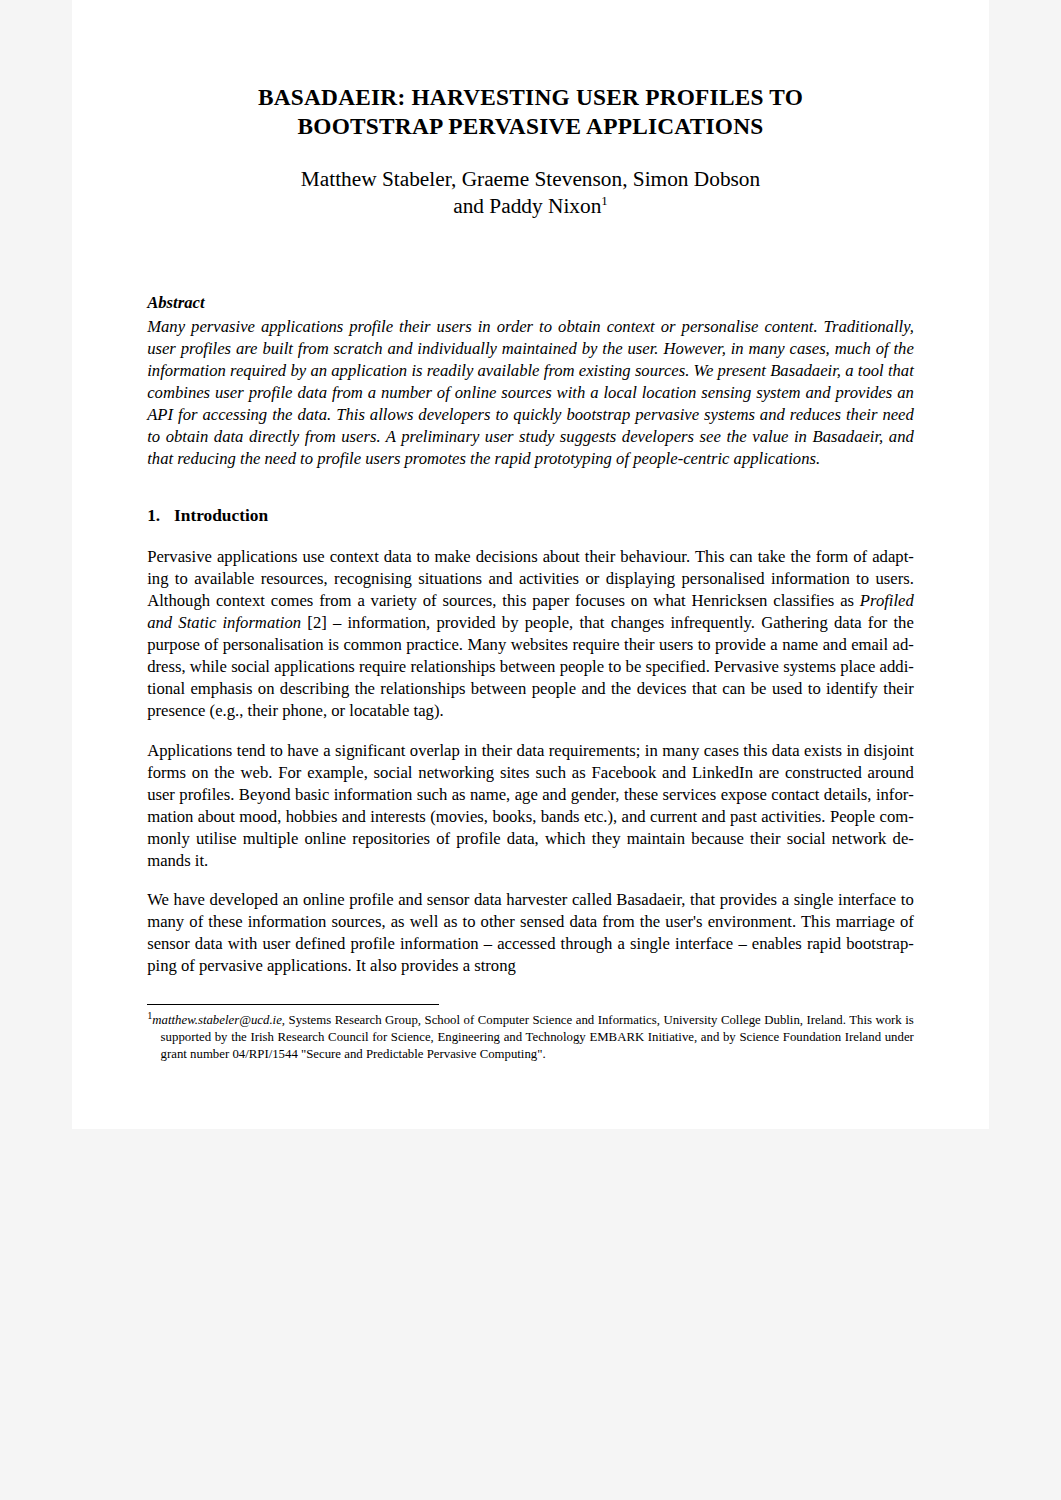BASADAEIR: HARVESTING USER PROFILES TO
BOOTSTRAP PERVASIVE APPLICATIONS
Matthew Stabeler, Graeme Stevenson, Simon Dobson
and Paddy Nixon1
Abstract
Many pervasive applications profile their users in order to obtain context or personalise content. Traditionally, user profiles are built from scratch and individually maintained by the user. However, in many cases, much of the information required by an application is readily available from existing sources. We present Basadaeir, a tool that combines user profile data from a number of online sources with a local location sensing system and provides an API for accessing the data. This allows developers to quickly bootstrap pervasive systems and reduces their need to obtain data directly from users. A preliminary user study suggests developers see the value in Basadaeir, and that reducing the need to profile users promotes the rapid prototyping of people-centric applications.
1. Introduction
Pervasive applications use context data to make decisions about their behaviour. This can take the form of adapting to available resources, recognising situations and activities or displaying personalised information to users. Although context comes from a variety of sources, this paper focuses on what Henricksen classifies as Profiled and Static information [2] – information, provided by people, that changes infrequently. Gathering data for the purpose of personalisation is common practice. Many websites require their users to provide a name and email address, while social applications require relationships between people to be specified. Pervasive systems place additional emphasis on describing the relationships between people and the devices that can be used to identify their presence (e.g., their phone, or locatable tag).
Applications tend to have a significant overlap in their data requirements; in many cases this data exists in disjoint forms on the web. For example, social networking sites such as Facebook and LinkedIn are constructed around user profiles. Beyond basic information such as name, age and gender, these services expose contact details, information about mood, hobbies and interests (movies, books, bands etc.), and current and past activities. People commonly utilise multiple online repositories of profile data, which they maintain because their social network demands it.
We have developed an online profile and sensor data harvester called Basadaeir, that provides a single interface to many of these information sources, as well as to other sensed data from the user's environment. This marriage of sensor data with user defined profile information – accessed through a single interface – enables rapid bootstrapping of pervasive applications. It also provides a strong
1matthew.stabeler@ucd.ie, Systems Research Group, School of Computer Science and Informatics, University College Dublin, Ireland. This work is supported by the Irish Research Council for Science, Engineering and Technology EMBARK Initiative, and by Science Foundation Ireland under grant number 04/RPI/1544 "Secure and Predictable Pervasive Computing".